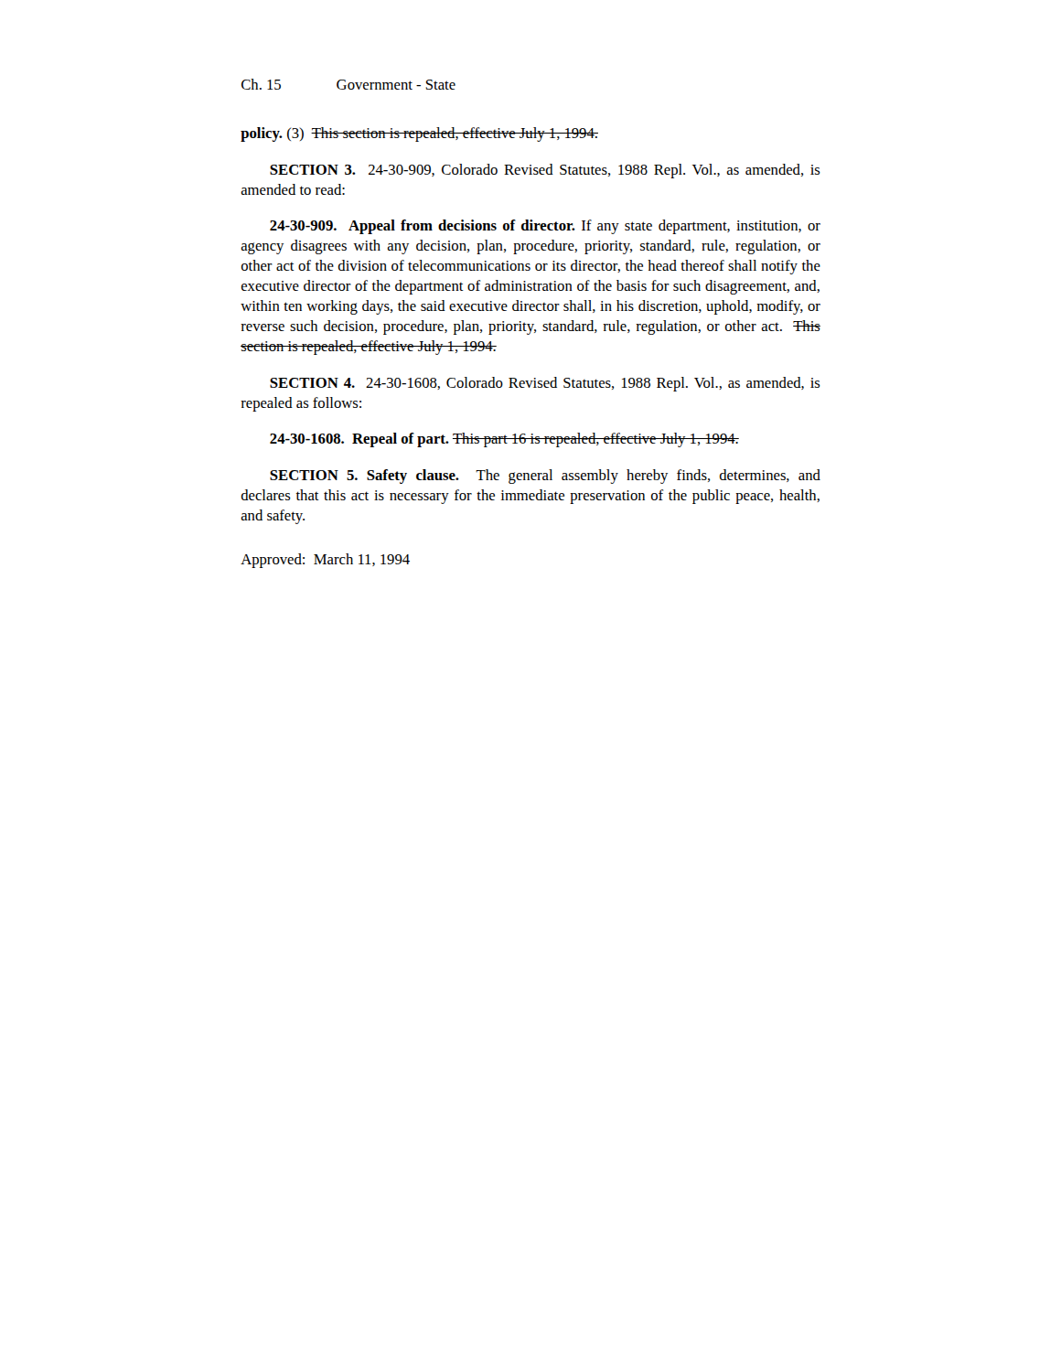Ch. 15 Government - State
policy. (3) This section is repealed, effective July 1, 1994.
SECTION 3. 24-30-909, Colorado Revised Statutes, 1988 Repl. Vol., as amended, is amended to read:
24-30-909. Appeal from decisions of director. If any state department, institution, or agency disagrees with any decision, plan, procedure, priority, standard, rule, regulation, or other act of the division of telecommunications or its director, the head thereof shall notify the executive director of the department of administration of the basis for such disagreement, and, within ten working days, the said executive director shall, in his discretion, uphold, modify, or reverse such decision, procedure, plan, priority, standard, rule, regulation, or other act. This section is repealed, effective July 1, 1994.
SECTION 4. 24-30-1608, Colorado Revised Statutes, 1988 Repl. Vol., as amended, is repealed as follows:
24-30-1608. Repeal of part. This part 16 is repealed, effective July 1, 1994.
SECTION 5. Safety clause. The general assembly hereby finds, determines, and declares that this act is necessary for the immediate preservation of the public peace, health, and safety.
Approved: March 11, 1994